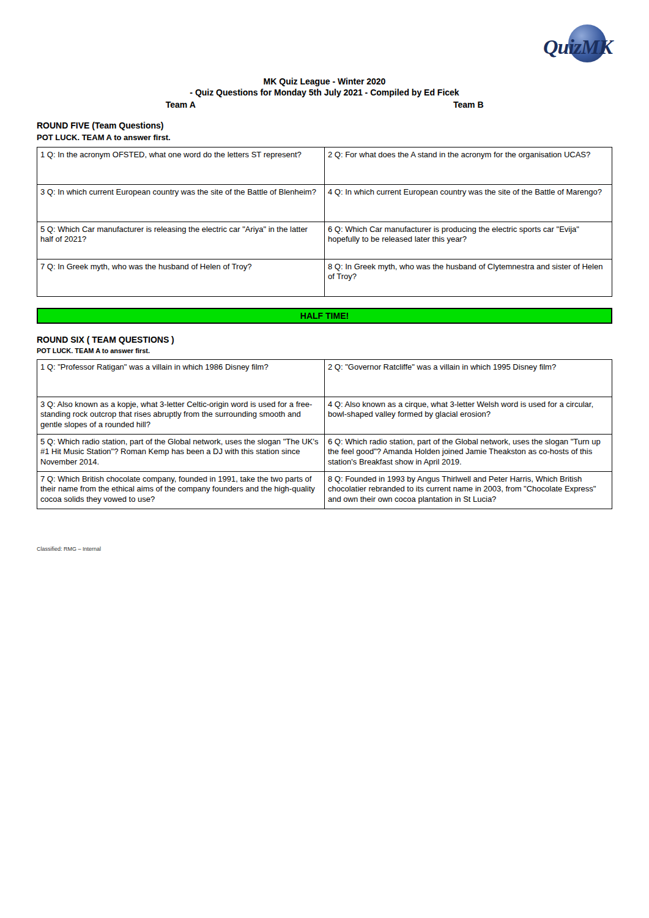QuizMK
MK Quiz League - Winter 2020
- Quiz Questions for Monday 5th July 2021 - Compiled by Ed Ficek
Team A Team B
ROUND FIVE (Team Questions)
POT LUCK. TEAM A to answer first.
| 1 Q: In the acronym OFSTED, what one word do the letters ST represent? | 2 Q: For what does the A stand in the acronym for the organisation UCAS? |
| 3 Q: In which current European country was the site of the Battle of Blenheim? | 4 Q: In which current European country was the site of the Battle of Marengo? |
| 5 Q: Which Car manufacturer is releasing the electric car "Ariya" in the latter half of 2021? | 6 Q: Which Car manufacturer is producing the electric sports car "Evija" hopefully to be released later this year? |
| 7 Q: In Greek myth, who was the husband of Helen of Troy? | 8 Q: In Greek myth, who was the husband of Clytemnestra and sister of Helen of Troy? |
HALF TIME!
ROUND SIX ( TEAM QUESTIONS )
POT LUCK. TEAM A to answer first.
| 1 Q: "Professor Ratigan" was a villain in which 1986 Disney film? | 2 Q: "Governor Ratcliffe" was a villain in which 1995 Disney film? |
| 3 Q: Also known as a kopje, what 3-letter Celtic-origin word is used for a free-standing rock outcrop that rises abruptly from the surrounding smooth and gentle slopes of a rounded hill? | 4 Q: Also known as a cirque, what 3-letter Welsh word is used for a circular, bowl-shaped valley formed by glacial erosion? |
| 5 Q: Which radio station, part of the Global network, uses the slogan "The UK's #1 Hit Music Station"? Roman Kemp has been a DJ with this station since November 2014. | 6 Q: Which radio station, part of the Global network, uses the slogan "Turn up the feel good"? Amanda Holden joined Jamie Theakston as co-hosts of this station's Breakfast show in April 2019. |
| 7 Q: Which British chocolate company, founded in 1991, take the two parts of their name from the ethical aims of the company founders and the high-quality cocoa solids they vowed to use? | 8 Q: Founded in 1993 by Angus Thirlwell and Peter Harris, Which British chocolatier rebranded to its current name in 2003, from "Chocolate Express" and own their own cocoa plantation in St Lucia? |
Classified: RMG – Internal